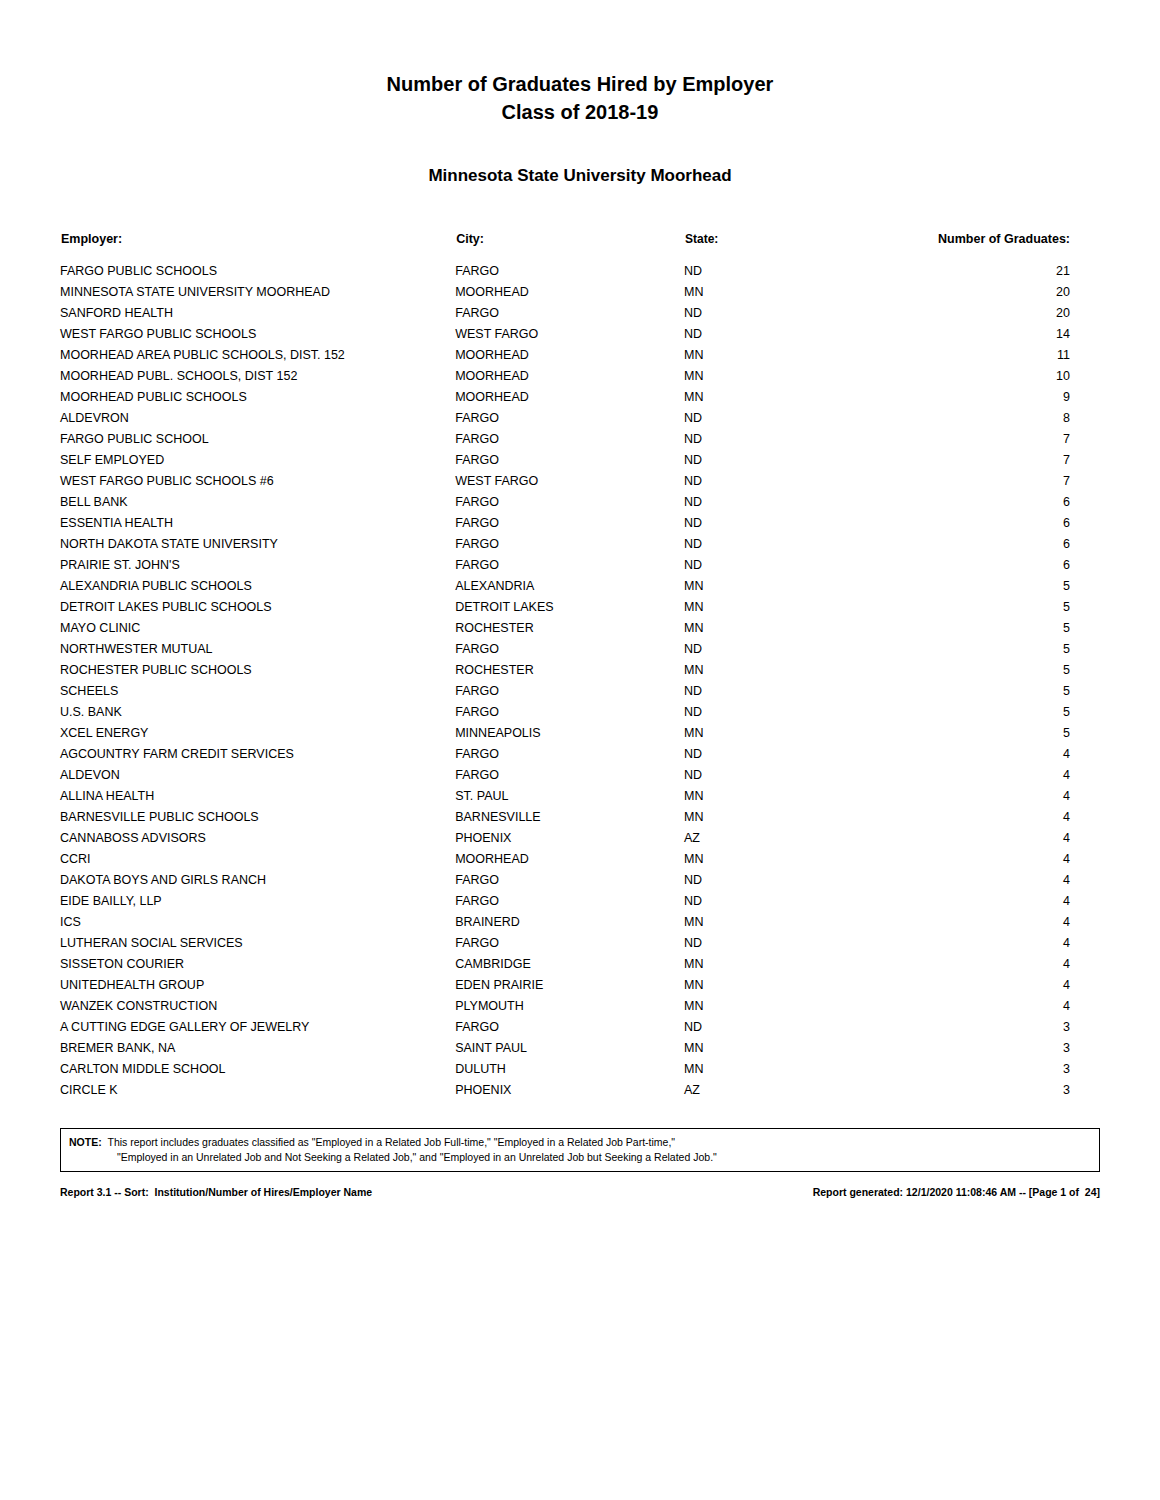Number of Graduates Hired by Employer
Class of 2018-19
Minnesota State University Moorhead
| Employer: | City: | State: | Number of Graduates: |
| --- | --- | --- | --- |
| FARGO PUBLIC SCHOOLS | FARGO | ND | 21 |
| MINNESOTA STATE UNIVERSITY MOORHEAD | MOORHEAD | MN | 20 |
| SANFORD HEALTH | FARGO | ND | 20 |
| WEST FARGO PUBLIC SCHOOLS | WEST FARGO | ND | 14 |
| MOORHEAD AREA PUBLIC SCHOOLS, DIST. 152 | MOORHEAD | MN | 11 |
| MOORHEAD PUBL. SCHOOLS, DIST 152 | MOORHEAD | MN | 10 |
| MOORHEAD PUBLIC SCHOOLS | MOORHEAD | MN | 9 |
| ALDEVRON | FARGO | ND | 8 |
| FARGO PUBLIC SCHOOL | FARGO | ND | 7 |
| SELF EMPLOYED | FARGO | ND | 7 |
| WEST FARGO PUBLIC SCHOOLS #6 | WEST FARGO | ND | 7 |
| BELL BANK | FARGO | ND | 6 |
| ESSENTIA HEALTH | FARGO | ND | 6 |
| NORTH DAKOTA STATE UNIVERSITY | FARGO | ND | 6 |
| PRAIRIE ST. JOHN'S | FARGO | ND | 6 |
| ALEXANDRIA PUBLIC SCHOOLS | ALEXANDRIA | MN | 5 |
| DETROIT LAKES PUBLIC SCHOOLS | DETROIT LAKES | MN | 5 |
| MAYO CLINIC | ROCHESTER | MN | 5 |
| NORTHWESTER MUTUAL | FARGO | ND | 5 |
| ROCHESTER PUBLIC SCHOOLS | ROCHESTER | MN | 5 |
| SCHEELS | FARGO | ND | 5 |
| U.S. BANK | FARGO | ND | 5 |
| XCEL ENERGY | MINNEAPOLIS | MN | 5 |
| AGCOUNTRY FARM CREDIT SERVICES | FARGO | ND | 4 |
| ALDEVON | FARGO | ND | 4 |
| ALLINA HEALTH | ST. PAUL | MN | 4 |
| BARNESVILLE PUBLIC SCHOOLS | BARNESVILLE | MN | 4 |
| CANNABOSS ADVISORS | PHOENIX | AZ | 4 |
| CCRI | MOORHEAD | MN | 4 |
| DAKOTA BOYS AND GIRLS RANCH | FARGO | ND | 4 |
| EIDE BAILLY, LLP | FARGO | ND | 4 |
| ICS | BRAINERD | MN | 4 |
| LUTHERAN SOCIAL SERVICES | FARGO | ND | 4 |
| SISSETON COURIER | CAMBRIDGE | MN | 4 |
| UNITEDHEALTH GROUP | EDEN PRAIRIE | MN | 4 |
| WANZEK CONSTRUCTION | PLYMOUTH | MN | 4 |
| A CUTTING EDGE GALLERY OF JEWELRY | FARGO | ND | 3 |
| BREMER BANK, NA | SAINT PAUL | MN | 3 |
| CARLTON MIDDLE SCHOOL | DULUTH | MN | 3 |
| CIRCLE K | PHOENIX | AZ | 3 |
NOTE: This report includes graduates classified as "Employed in a Related Job Full-time," "Employed in a Related Job Part-time," "Employed in an Unrelated Job and Not Seeking a Related Job," and "Employed in an Unrelated Job but Seeking a Related Job."
Report 3.1 -- Sort: Institution/Number of Hires/Employer Name Report generated: 12/1/2020 11:08:46 AM -- [Page 1 of 24]